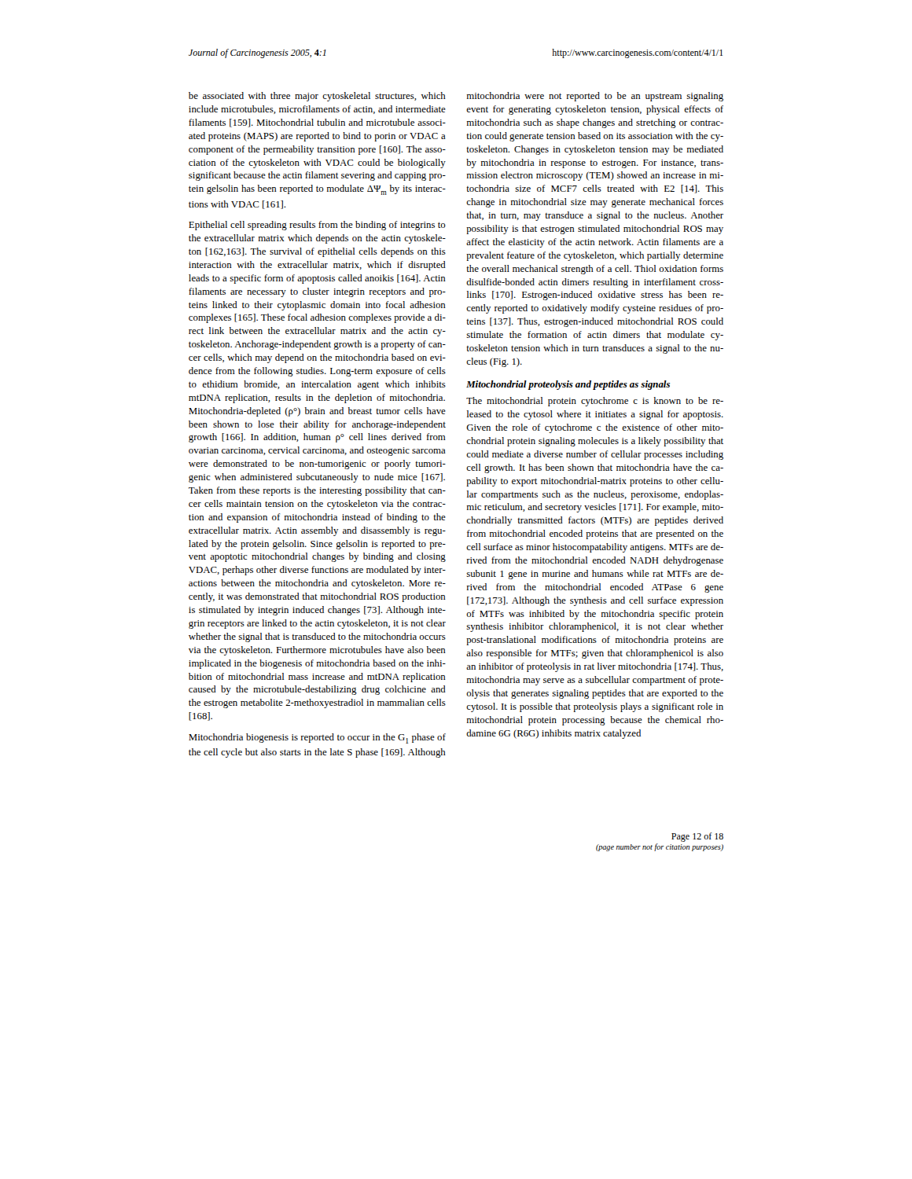Journal of Carcinogenesis 2005, 4:1
http://www.carcinogenesis.com/content/4/1/1
be associated with three major cytoskeletal structures, which include microtubules, microfilaments of actin, and intermediate filaments [159]. Mitochondrial tubulin and microtubule associated proteins (MAPS) are reported to bind to porin or VDAC a component of the permeability transition pore [160]. The association of the cytoskeleton with VDAC could be biologically significant because the actin filament severing and capping protein gelsolin has been reported to modulate ΔΨm by its interactions with VDAC [161].
Epithelial cell spreading results from the binding of integrins to the extracellular matrix which depends on the actin cytoskeleton [162,163]. The survival of epithelial cells depends on this interaction with the extracellular matrix, which if disrupted leads to a specific form of apoptosis called anoikis [164]. Actin filaments are necessary to cluster integrin receptors and proteins linked to their cytoplasmic domain into focal adhesion complexes [165]. These focal adhesion complexes provide a direct link between the extracellular matrix and the actin cytoskeleton. Anchorage-independent growth is a property of cancer cells, which may depend on the mitochondria based on evidence from the following studies. Long-term exposure of cells to ethidium bromide, an intercalation agent which inhibits mtDNA replication, results in the depletion of mitochondria. Mitochondria-depleted (ρ°) brain and breast tumor cells have been shown to lose their ability for anchorage-independent growth [166]. In addition, human ρ° cell lines derived from ovarian carcinoma, cervical carcinoma, and osteogenic sarcoma were demonstrated to be non-tumorigenic or poorly tumorigenic when administered subcutaneously to nude mice [167]. Taken from these reports is the interesting possibility that cancer cells maintain tension on the cytoskeleton via the contraction and expansion of mitochondria instead of binding to the extracellular matrix. Actin assembly and disassembly is regulated by the protein gelsolin. Since gelsolin is reported to prevent apoptotic mitochondrial changes by binding and closing VDAC, perhaps other diverse functions are modulated by interactions between the mitochondria and cytoskeleton. More recently, it was demonstrated that mitochondrial ROS production is stimulated by integrin induced changes [73]. Although integrin receptors are linked to the actin cytoskeleton, it is not clear whether the signal that is transduced to the mitochondria occurs via the cytoskeleton. Furthermore microtubules have also been implicated in the biogenesis of mitochondria based on the inhibition of mitochondrial mass increase and mtDNA replication caused by the microtubule-destabilizing drug colchicine and the estrogen metabolite 2-methoxyestradiol in mammalian cells [168].
Mitochondria biogenesis is reported to occur in the G1 phase of the cell cycle but also starts in the late S phase [169]. Although mitochondria were not reported to be an upstream signaling event for generating cytoskeleton tension, physical effects of mitochondria such as shape changes and stretching or contraction could generate tension based on its association with the cytoskeleton. Changes in cytoskeleton tension may be mediated by mitochondria in response to estrogen. For instance, transmission electron microscopy (TEM) showed an increase in mitochondria size of MCF7 cells treated with E2 [14]. This change in mitochondrial size may generate mechanical forces that, in turn, may transduce a signal to the nucleus. Another possibility is that estrogen stimulated mitochondrial ROS may affect the elasticity of the actin network. Actin filaments are a prevalent feature of the cytoskeleton, which partially determine the overall mechanical strength of a cell. Thiol oxidation forms disulfide-bonded actin dimers resulting in interfilament cross-links [170]. Estrogen-induced oxidative stress has been recently reported to oxidatively modify cysteine residues of proteins [137]. Thus, estrogen-induced mitochondrial ROS could stimulate the formation of actin dimers that modulate cytoskeleton tension which in turn transduces a signal to the nucleus (Fig. 1).
Mitochondrial proteolysis and peptides as signals
The mitochondrial protein cytochrome c is known to be released to the cytosol where it initiates a signal for apoptosis. Given the role of cytochrome c the existence of other mitochondrial protein signaling molecules is a likely possibility that could mediate a diverse number of cellular processes including cell growth. It has been shown that mitochondria have the capability to export mitochondrial-matrix proteins to other cellular compartments such as the nucleus, peroxisome, endoplasmic reticulum, and secretory vesicles [171]. For example, mitochondrially transmitted factors (MTFs) are peptides derived from mitochondrial encoded proteins that are presented on the cell surface as minor histocompatability antigens. MTFs are derived from the mitochondrial encoded NADH dehydrogenase subunit 1 gene in murine and humans while rat MTFs are derived from the mitochondrial encoded ATPase 6 gene [172,173]. Although the synthesis and cell surface expression of MTFs was inhibited by the mitochondria specific protein synthesis inhibitor chloramphenicol, it is not clear whether post-translational modifications of mitochondria proteins are also responsible for MTFs; given that chloramphenicol is also an inhibitor of proteolysis in rat liver mitochondria [174]. Thus, mitochondria may serve as a subcellular compartment of proteolysis that generates signaling peptides that are exported to the cytosol. It is possible that proteolysis plays a significant role in mitochondrial protein processing because the chemical rhodamine 6G (R6G) inhibits matrix catalyzed
Page 12 of 18
(page number not for citation purposes)